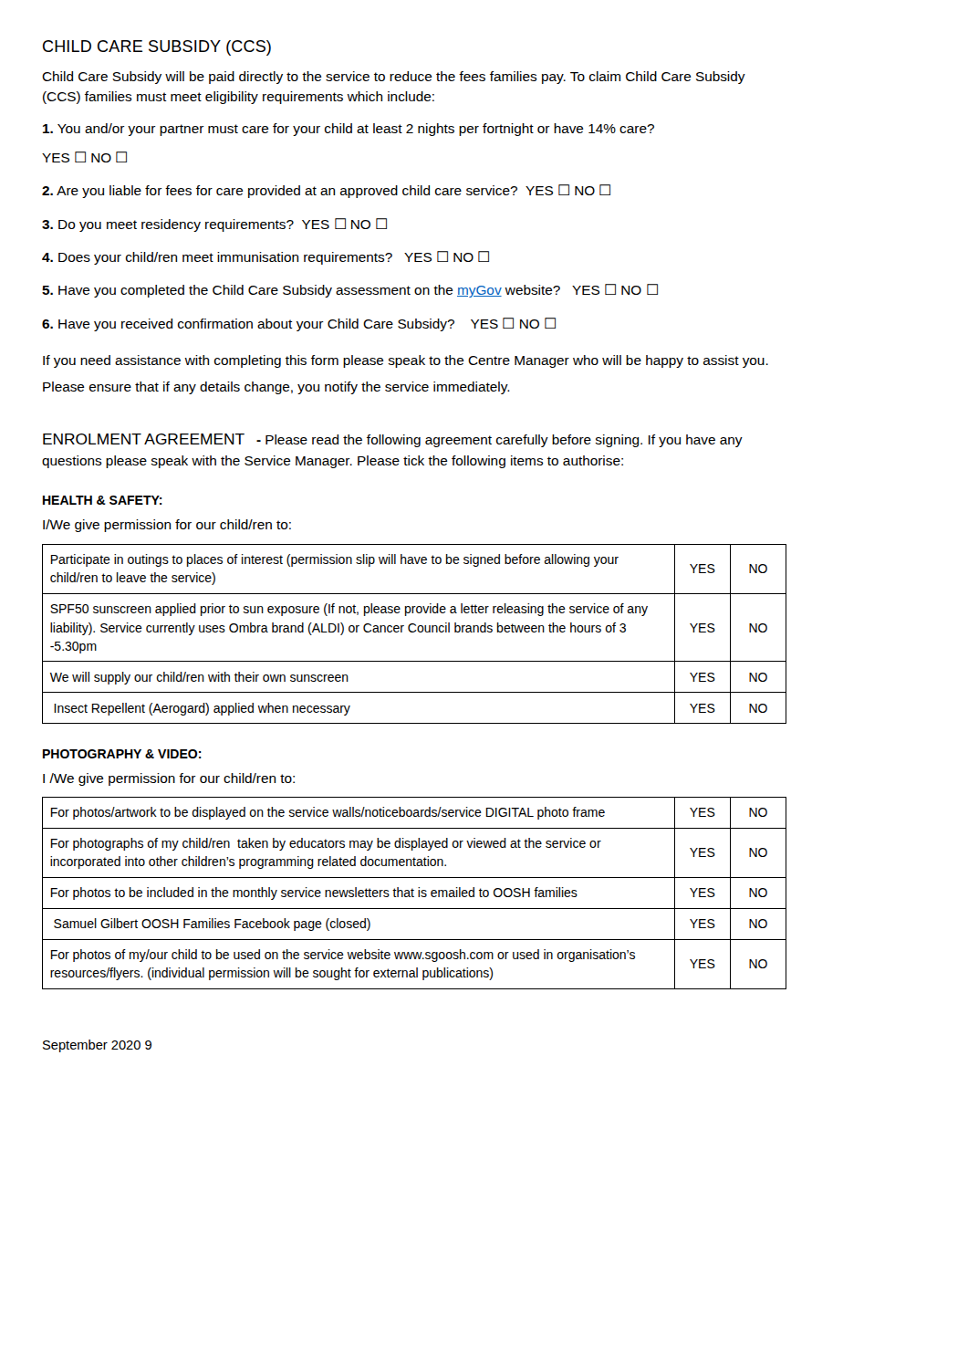CHILD CARE SUBSIDY (CCS)
Child Care Subsidy will be paid directly to the service to reduce the fees families pay. To claim Child Care Subsidy (CCS) families must meet eligibility requirements which include:
1. You and/or your partner must care for your child at least 2 nights per fortnight or have 14% care?
YES NO
2. Are you liable for fees for care provided at an approved child care service? YES NO
3. Do you meet residency requirements? YES NO
4. Does your child/ren meet immunisation requirements? YES NO
5. Have you completed the Child Care Subsidy assessment on the myGov website? YES NO
6. Have you received confirmation about your Child Care Subsidy? YES NO
If you need assistance with completing this form please speak to the Centre Manager who will be happy to assist you. Please ensure that if any details change, you notify the service immediately.
ENROLMENT AGREEMENT
- Please read the following agreement carefully before signing. If you have any questions please speak with the Service Manager. Please tick the following items to authorise:
HEALTH & SAFETY:
I/We give permission for our child/ren to:
| Participate in outings to places of interest (permission slip will have to be signed before allowing your child/ren to leave the service) | YES | NO |
| SPF50 sunscreen applied prior to sun exposure (If not, please provide a letter releasing the service of any liability). Service currently uses Ombra brand (ALDI) or Cancer Council brands between the hours of 3 -5.30pm | YES | NO |
| We will supply our child/ren with their own sunscreen | YES | NO |
| Insect Repellent (Aerogard) applied when necessary | YES | NO |
PHOTOGRAPHY & VIDEO:
I /We give permission for our child/ren to:
| For photos/artwork to be displayed on the service walls/noticeboards/service DIGITAL photo frame | YES | NO |
| For photographs of my child/ren taken by educators may be displayed or viewed at the service or incorporated into other children’s programming related documentation. | YES | NO |
| For photos to be included in the monthly service newsletters that is emailed to OOSH families | YES | NO |
| Samuel Gilbert OOSH Families Facebook page (closed) | YES | NO |
| For photos of my/our child to be used on the service website www.sgoosh.com or used in organisation’s resources/flyers. (individual permission will be sought for external publications) | YES | NO |
September 2020 9